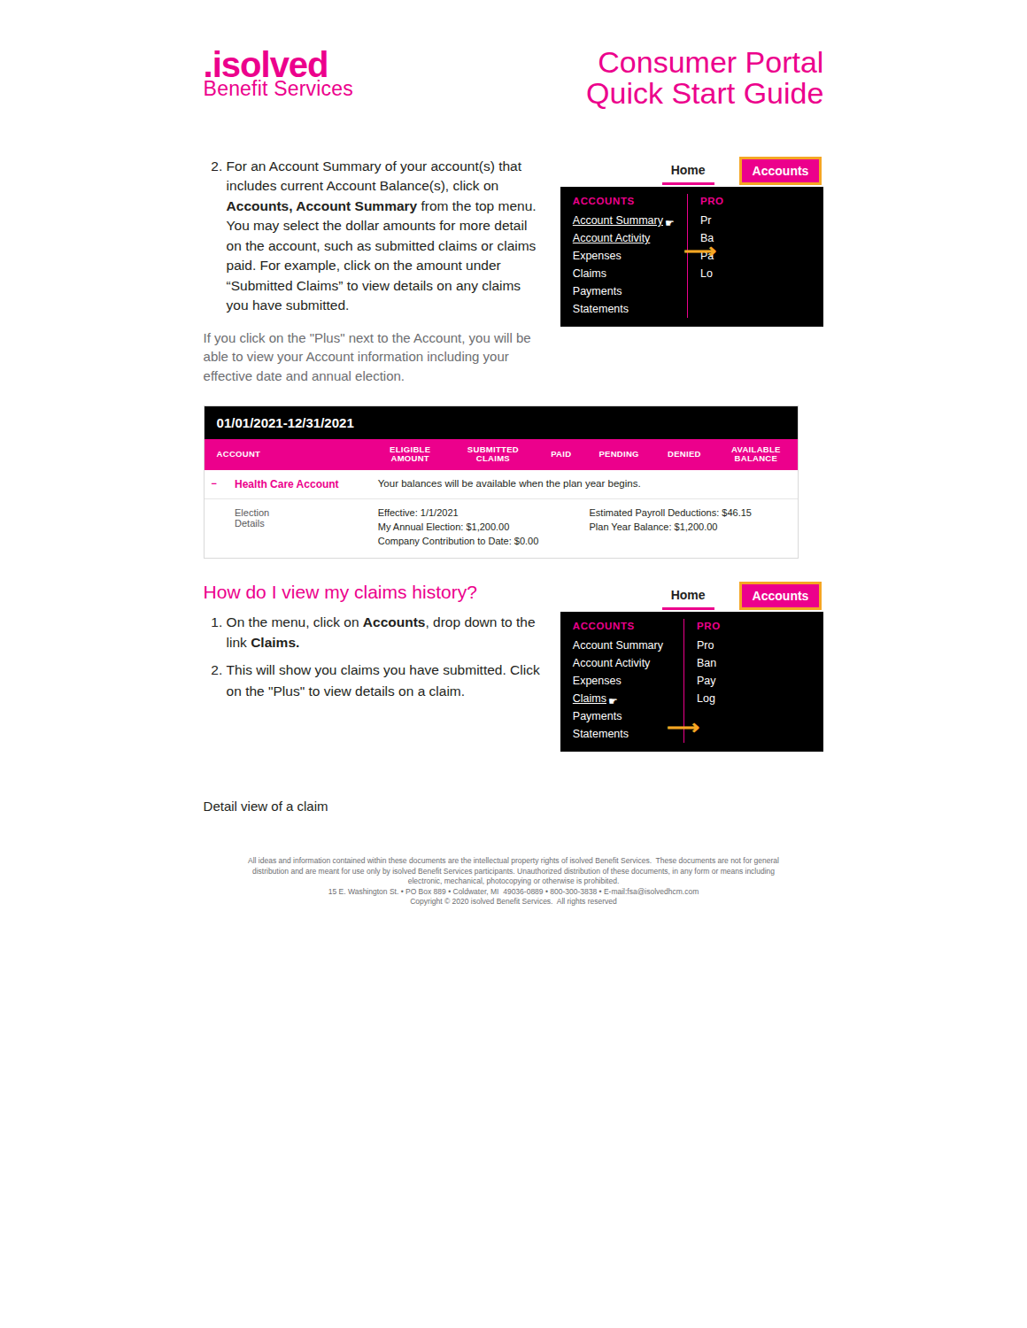. isolved
Benefit Services
Consumer Portal Quick Start Guide
For an Account Summary of your account(s) that includes current Account Balance(s), click on Accounts, Account Summary from the top menu. You may select the dollar amounts for more detail on the account, such as submitted claims or claims paid. For example, click on the amount under “Submitted Claims” to view details on any claims you have submitted.
If you click on the "Plus" next to the Account, you will be able to view your Account information including your effective date and annual election.
Home Accounts
ACCOUNTS
Account Summary☛
Account Activity
Expenses
Claims
Payments
Statements
PRO
Pr
Ba
Pa
Lo
⟶
01/01/2021-12/31/2021
| ACCOUNT | ELIGIBLE AMOUNT | SUBMITTED CLAIMS | PAID | PENDING | DENIED | AVAILABLE BALANCE |
| --- | --- | --- | --- | --- | --- | --- |
| − | Health Care Account | Your balances will be available when the plan year begins. |
| | Election Details | Effective: 1/1/2021 My Annual Election: $1,200.00 Company Contribution to Date: $0.00 | Estimated Payroll Deductions: $46.15 Plan Year Balance: $1,200.00 |
How do I view my claims history?
On the menu, click on Accounts, drop down to the link Claims.
This will show you claims you have submitted. Click on the "Plus" to view details on a claim.
Home Accounts
ACCOUNTS
Account Summary
Account Activity
Expenses
Claims☛
Payments
Statements
PRO
Pro
Ban
Pay
Log
⟶
Detail view of a claim
All ideas and information contained within these documents are the intellectual property rights of isolved Benefit Services. These documents are not for general distribution and are meant for use only by isolved Benefit Services participants. Unauthorized distribution of these documents, in any form or means including electronic, mechanical, photocopying or otherwise is prohibited. 15 E. Washington St. • PO Box 889 • Coldwater, MI 49036-0889 • 800-300-3838 • E-mail:fsa@isolvedhcm.com Copyright © 2020 isolved Benefit Services. All rights reserved